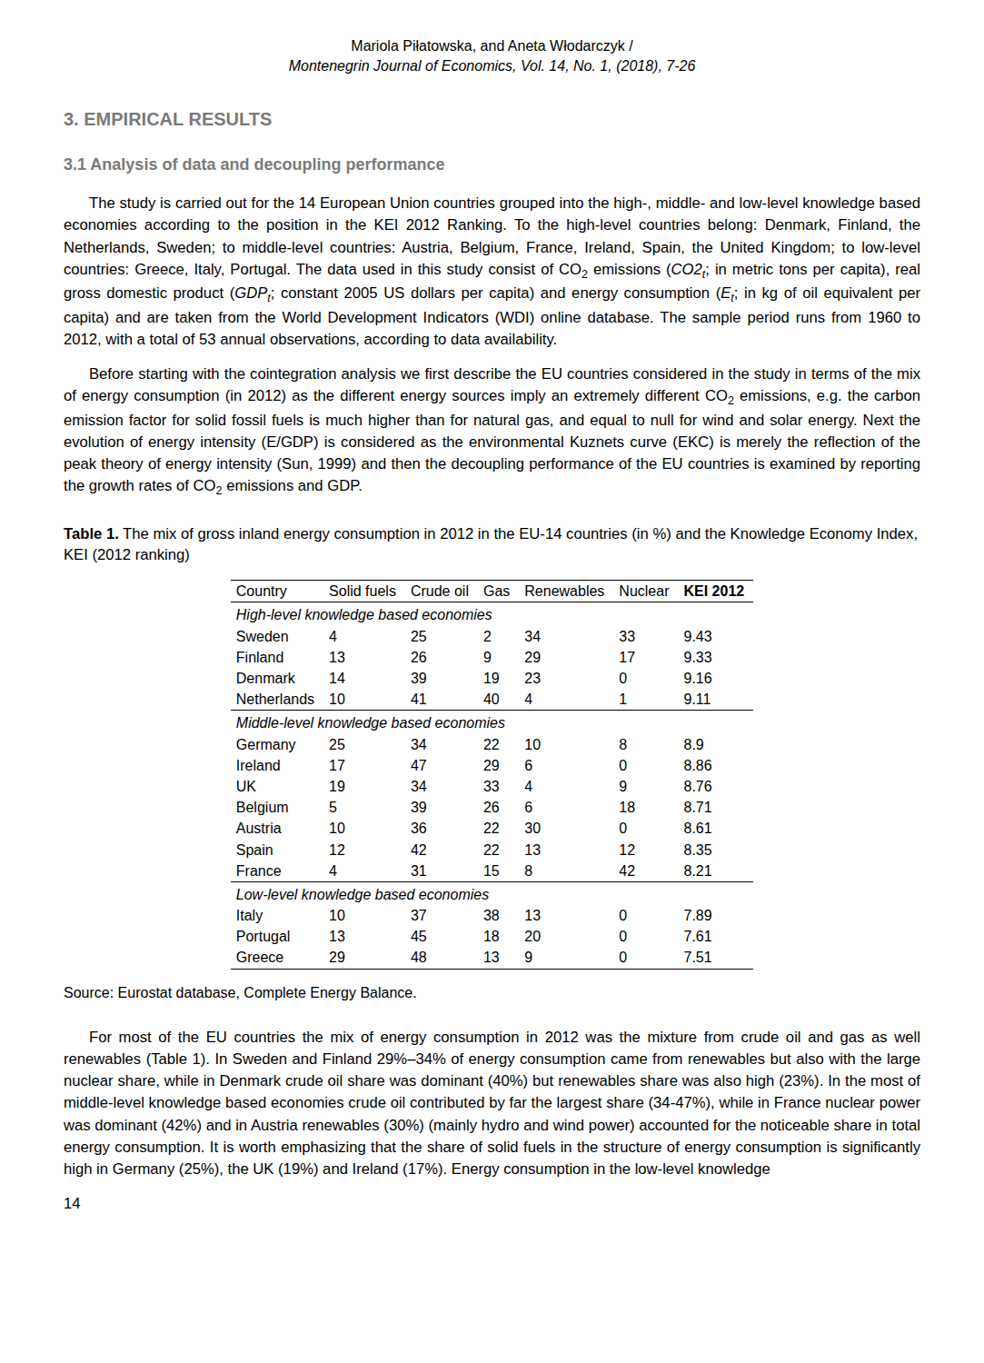Mariola Piłatowska, and Aneta Włodarczyk /
Montenegrin Journal of Economics, Vol. 14, No. 1, (2018), 7-26
3. EMPIRICAL RESULTS
3.1 Analysis of data and decoupling performance
The study is carried out for the 14 European Union countries grouped into the high-, middle- and low-level knowledge based economies according to the position in the KEI 2012 Ranking. To the high-level countries belong: Denmark, Finland, the Netherlands, Sweden; to middle-level countries: Austria, Belgium, France, Ireland, Spain, the United Kingdom; to low-level countries: Greece, Italy, Portugal. The data used in this study consist of CO2 emissions (CO2t; in metric tons per capita), real gross domestic product (GDPt; constant 2005 US dollars per capita) and energy consumption (Et; in kg of oil equivalent per capita) and are taken from the World Development Indicators (WDI) online database. The sample period runs from 1960 to 2012, with a total of 53 annual observations, according to data availability.
Before starting with the cointegration analysis we first describe the EU countries considered in the study in terms of the mix of energy consumption (in 2012) as the different energy sources imply an extremely different CO2 emissions, e.g. the carbon emission factor for solid fossil fuels is much higher than for natural gas, and equal to null for wind and solar energy. Next the evolution of energy intensity (E/GDP) is considered as the environmental Kuznets curve (EKC) is merely the reflection of the peak theory of energy intensity (Sun, 1999) and then the decoupling performance of the EU countries is examined by reporting the growth rates of CO2 emissions and GDP.
Table 1. The mix of gross inland energy consumption in 2012 in the EU-14 countries (in %) and the Knowledge Economy Index, KEI (2012 ranking)
| Country | Solid fuels | Crude oil | Gas | Renewables | Nuclear | KEI 2012 |
| High-level knowledge based economies |
| Sweden | 4 | 25 | 2 | 34 | 33 | 9.43 |
| Finland | 13 | 26 | 9 | 29 | 17 | 9.33 |
| Denmark | 14 | 39 | 19 | 23 | 0 | 9.16 |
| Netherlands | 10 | 41 | 40 | 4 | 1 | 9.11 |
| Middle-level knowledge based economies |
| Germany | 25 | 34 | 22 | 10 | 8 | 8.9 |
| Ireland | 17 | 47 | 29 | 6 | 0 | 8.86 |
| UK | 19 | 34 | 33 | 4 | 9 | 8.76 |
| Belgium | 5 | 39 | 26 | 6 | 18 | 8.71 |
| Austria | 10 | 36 | 22 | 30 | 0 | 8.61 |
| Spain | 12 | 42 | 22 | 13 | 12 | 8.35 |
| France | 4 | 31 | 15 | 8 | 42 | 8.21 |
| Low-level knowledge based economies |
| Italy | 10 | 37 | 38 | 13 | 0 | 7.89 |
| Portugal | 13 | 45 | 18 | 20 | 0 | 7.61 |
| Greece | 29 | 48 | 13 | 9 | 0 | 7.51 |
Source: Eurostat database, Complete Energy Balance.
For most of the EU countries the mix of energy consumption in 2012 was the mixture from crude oil and gas as well renewables (Table 1). In Sweden and Finland 29%–34% of energy consumption came from renewables but also with the large nuclear share, while in Denmark crude oil share was dominant (40%) but renewables share was also high (23%). In the most of middle-level knowledge based economies crude oil contributed by far the largest share (34-47%), while in France nuclear power was dominant (42%) and in Austria renewables (30%) (mainly hydro and wind power) accounted for the noticeable share in total energy consumption. It is worth emphasizing that the share of solid fuels in the structure of energy consumption is significantly high in Germany (25%), the UK (19%) and Ireland (17%). Energy consumption in the low-level knowledge
14